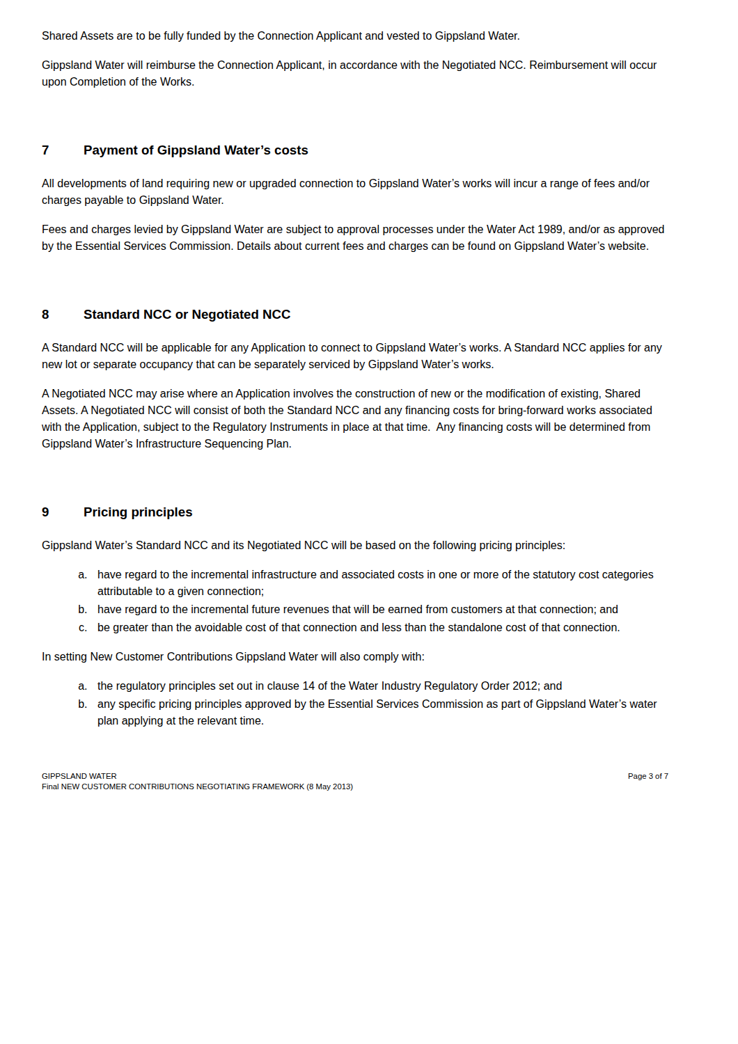Shared Assets are to be fully funded by the Connection Applicant and vested to Gippsland Water.
Gippsland Water will reimburse the Connection Applicant, in accordance with the Negotiated NCC. Reimbursement will occur upon Completion of the Works.
7 Payment of Gippsland Water’s costs
All developments of land requiring new or upgraded connection to Gippsland Water’s works will incur a range of fees and/or charges payable to Gippsland Water.
Fees and charges levied by Gippsland Water are subject to approval processes under the Water Act 1989, and/or as approved by the Essential Services Commission. Details about current fees and charges can be found on Gippsland Water’s website.
8 Standard NCC or Negotiated NCC
A Standard NCC will be applicable for any Application to connect to Gippsland Water’s works. A Standard NCC applies for any new lot or separate occupancy that can be separately serviced by Gippsland Water’s works.
A Negotiated NCC may arise where an Application involves the construction of new or the modification of existing, Shared Assets. A Negotiated NCC will consist of both the Standard NCC and any financing costs for bring-forward works associated with the Application, subject to the Regulatory Instruments in place at that time. Any financing costs will be determined from Gippsland Water’s Infrastructure Sequencing Plan.
9 Pricing principles
Gippsland Water’s Standard NCC and its Negotiated NCC will be based on the following pricing principles:
have regard to the incremental infrastructure and associated costs in one or more of the statutory cost categories attributable to a given connection;
have regard to the incremental future revenues that will be earned from customers at that connection; and
be greater than the avoidable cost of that connection and less than the standalone cost of that connection.
In setting New Customer Contributions Gippsland Water will also comply with:
the regulatory principles set out in clause 14 of the Water Industry Regulatory Order 2012; and
any specific pricing principles approved by the Essential Services Commission as part of Gippsland Water’s water plan applying at the relevant time.
Page 3 of 7
GIPPSLAND WATER
Final NEW CUSTOMER CONTRIBUTIONS NEGOTIATING FRAMEWORK (8 May 2013)